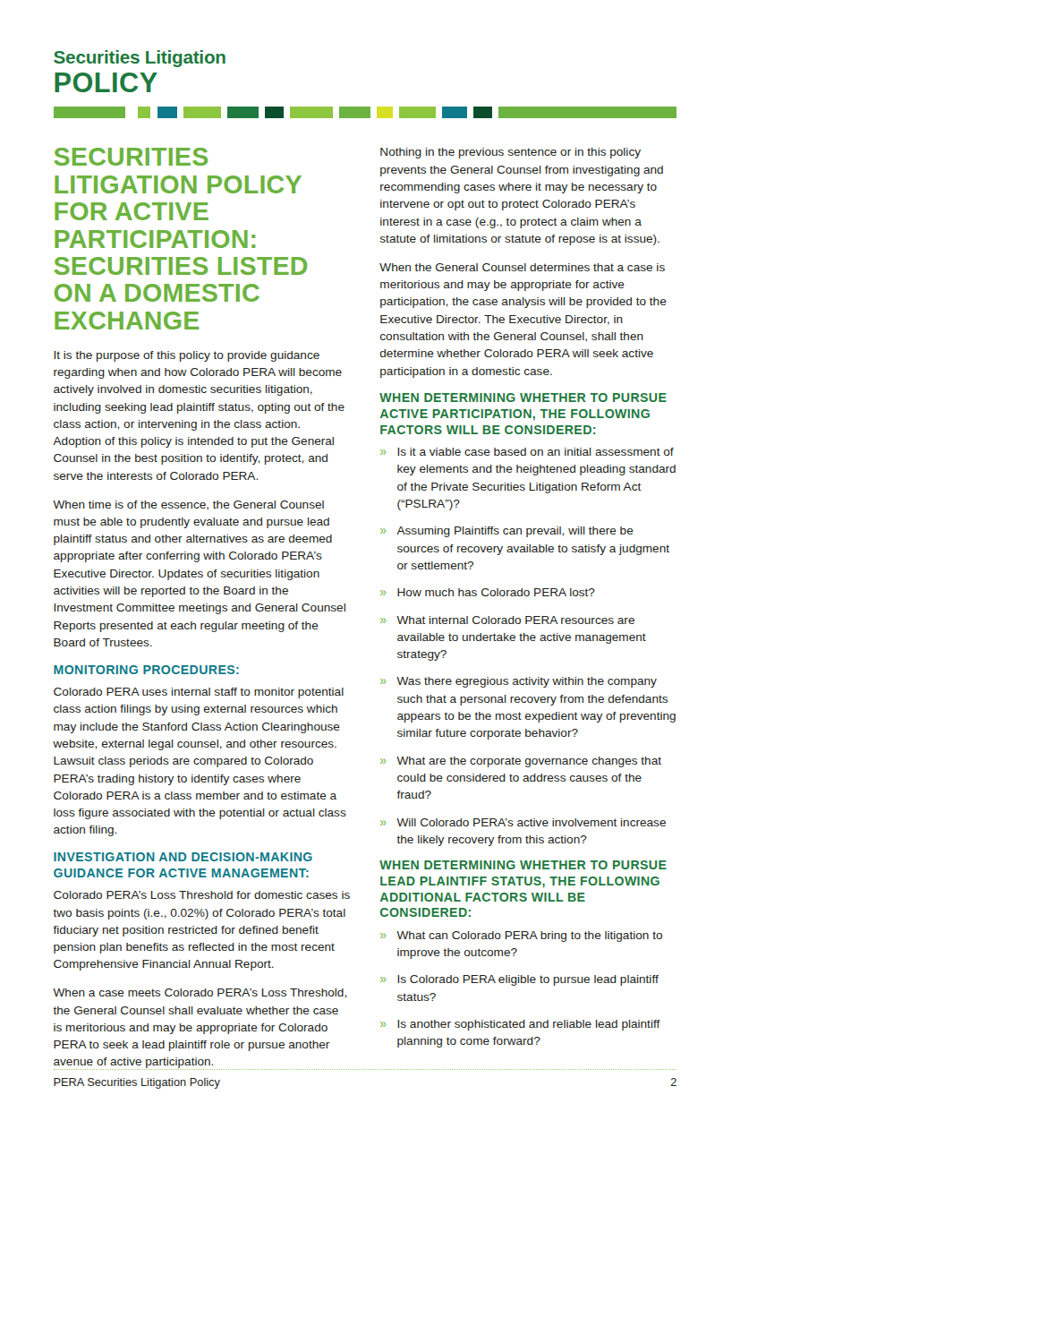Securities Litigation
POLICY
Securities Litigation Policy for Active Participation: Securities Listed on a Domestic Exchange
It is the purpose of this policy to provide guidance regarding when and how Colorado PERA will become actively involved in domestic securities litigation, including seeking lead plaintiff status, opting out of the class action, or intervening in the class action. Adoption of this policy is intended to put the General Counsel in the best position to identify, protect, and serve the interests of Colorado PERA.
When time is of the essence, the General Counsel must be able to prudently evaluate and pursue lead plaintiff status and other alternatives as are deemed appropriate after conferring with Colorado PERA’s Executive Director. Updates of securities litigation activities will be reported to the Board in the Investment Committee meetings and General Counsel Reports presented at each regular meeting of the Board of Trustees.
Monitoring Procedures:
Colorado PERA uses internal staff to monitor potential class action filings by using external resources which may include the Stanford Class Action Clearinghouse website, external legal counsel, and other resources. Lawsuit class periods are compared to Colorado PERA’s trading history to identify cases where Colorado PERA is a class member and to estimate a loss figure associated with the potential or actual class action filing.
Investigation and Decision-Making Guidance for Active Management:
Colorado PERA’s Loss Threshold for domestic cases is two basis points (i.e., 0.02%) of Colorado PERA’s total fiduciary net position restricted for defined benefit pension plan benefits as reflected in the most recent Comprehensive Financial Annual Report.
When a case meets Colorado PERA’s Loss Threshold, the General Counsel shall evaluate whether the case is meritorious and may be appropriate for Colorado PERA to seek a lead plaintiff role or pursue another avenue of active participation.
Nothing in the previous sentence or in this policy prevents the General Counsel from investigating and recommending cases where it may be necessary to intervene or opt out to protect Colorado PERA’s interest in a case (e.g., to protect a claim when a statute of limitations or statute of repose is at issue).
When the General Counsel determines that a case is meritorious and may be appropriate for active participation, the case analysis will be provided to the Executive Director. The Executive Director, in consultation with the General Counsel, shall then determine whether Colorado PERA will seek active participation in a domestic case.
When determining whether to pursue active participation, the following factors will be considered:
Is it a viable case based on an initial assessment of key elements and the heightened pleading standard of the Private Securities Litigation Reform Act (“PSLRA”)?
Assuming Plaintiffs can prevail, will there be sources of recovery available to satisfy a judgment or settlement?
How much has Colorado PERA lost?
What internal Colorado PERA resources are available to undertake the active management strategy?
Was there egregious activity within the company such that a personal recovery from the defendants appears to be the most expedient way of preventing similar future corporate behavior?
What are the corporate governance changes that could be considered to address causes of the fraud?
Will Colorado PERA’s active involvement increase the likely recovery from this action?
When determining whether to pursue lead plaintiff status, the following additional factors will be considered:
What can Colorado PERA bring to the litigation to improve the outcome?
Is Colorado PERA eligible to pursue lead plaintiff status?
Is another sophisticated and reliable lead plaintiff planning to come forward?
PERA Securities Litigation Policy
2